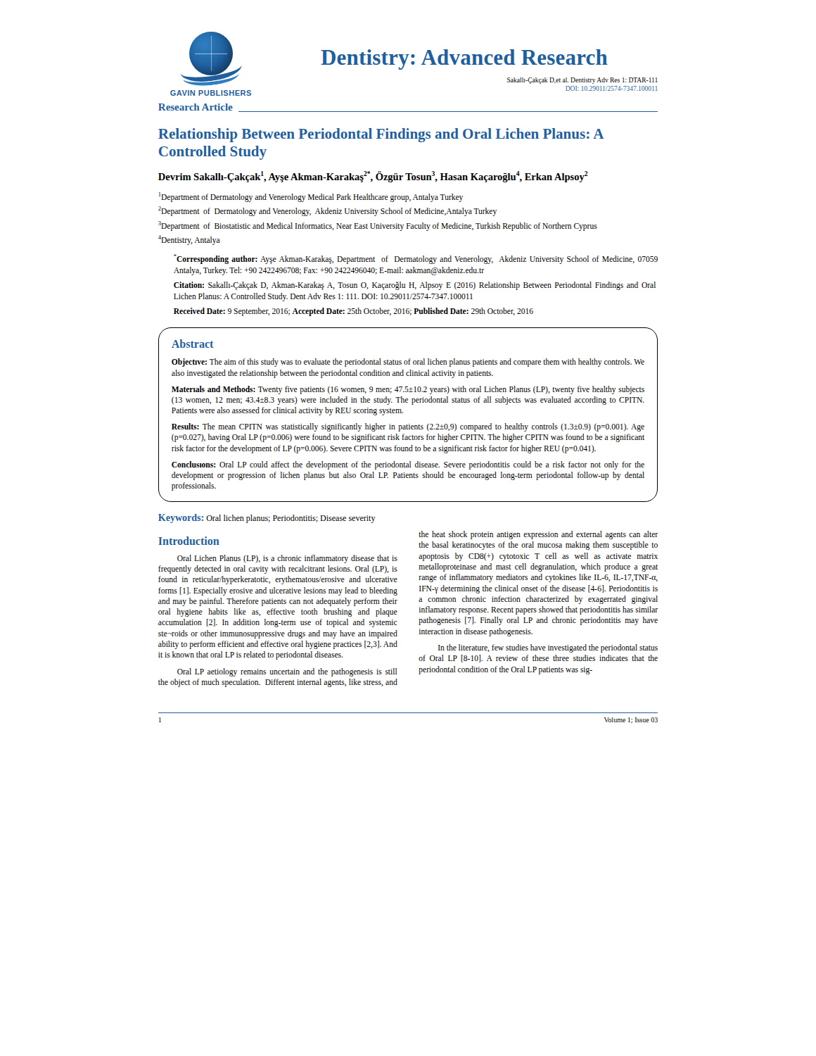GAVIN PUBLISHERS
Dentistry: Advanced Research
Sakallı-Çakçak D,et al. Dentistry Adv Res 1: DTAR-111
DOI: 10.29011/2574-7347.100011
Research Article
Relationship Between Periodontal Findings and Oral Lichen Planus: A Controlled Study
Devrim Sakallı-Çakçak1, Ayşe Akman-Karakaş2*, Özgür Tosun3, Hasan Kaçaroğlu4, Erkan Alpsoy2
1Department of Dermatology and Venerology Medical Park Healthcare group, Antalya Turkey
2Department of Dermatology and Venerology, Akdeniz University School of Medicine,Antalya Turkey
3Department of Biostatistic and Medical Informatics, Near East University Faculty of Medicine, Turkish Republic of Northern Cyprus
4Dentistry, Antalya
*Corresponding author: Ayşe Akman-Karakaş, Department of Dermatology and Venerology, Akdeniz University School of Medicine, 07059 Antalya, Turkey. Tel: +90 2422496708; Fax: +90 2422496040; E-mail: aakman@akdeniz.edu.tr
Citation: Sakallı-Çakçak D, Akman-Karakaş A, Tosun O, Kaçaroğlu H, Alpsoy E (2016) Relationship Between Periodontal Findings and Oral Lichen Planus: A Controlled Study. Dent Adv Res 1: 111. DOI: 10.29011/2574-7347.100011
Received Date: 9 September, 2016; Accepted Date: 25th October, 2016; Published Date: 29th October, 2016
Abstract
Objectıve: The aim of this study was to evaluate the periodontal status of oral lichen planus patients and compare them with healthy controls. We also investigated the relationship between the periodontal condition and clinical activity in patients.
Materıals and Methods: Twenty five patients (16 women, 9 men; 47.5±10.2 years) with oral Lichen Planus (LP), twenty five healthy subjects (13 women, 12 men; 43.4±8.3 years) were included in the study. The periodontal status of all subjects was evaluated according to CPITN. Patients were also assessed for clinical activity by REU scoring system.
Results: The mean CPITN was statistically significantly higher in patients (2.2±0,9) compared to healthy controls (1.3±0.9) (p=0.001). Age (p=0.027), having Oral LP (p=0.006) were found to be significant risk factors for higher CPITN. The higher CPITN was found to be a significant risk factor for the development of LP (p=0.006). Severe CPITN was found to be a significant risk factor for higher REU (p=0.041).
Conclusıons: Oral LP could affect the development of the periodontal disease. Severe periodontitis could be a risk factor not only for the development or progression of lichen planus but also Oral LP. Patients should be encouraged long-term periodontal follow-up by dental professionals.
Keywords: Oral lichen planus; Periodontitis; Disease severity
Introduction
Oral Lichen Planus (LP), is a chronic inflammatory disease that is frequently detected in oral cavity with recalcitrant lesions. Oral (LP), is found in reticular/hyperkeratotic, erythematous/erosive and ulcerative forms [1]. Especially erosive and ulcerative lesions may lead to bleeding and may be painful. Therefore patients can not adequately perform their oral hygiene habits like as, effective tooth brushing and plaque accumulation [2]. In addition long-term use of topical and systemic ste¬roids or other immunosuppressive drugs and may have an impaired ability to perform efficient and effective oral hygiene practices [2,3]. And it is known that oral LP is related to periodontal diseases.
Oral LP aetiology remains uncertain and the pathogenesis is still the object of much speculation. Different internal agents, like stress, and the heat shock protein antigen expression and external agents can alter the basal keratinocytes of the oral mucosa making them susceptible to apoptosis by CD8(+) cytotoxic T cell as well as activate matrix metalloproteinase and mast cell degranulation, which produce a great range of inflammatory mediators and cytokines like IL-6, IL-17,TNF-α, IFN-γ determining the clinical onset of the disease [4-6]. Periodontitis is a common chronic infection characterized by exagerrated gingival inflamatory response. Recent papers showed that periodontitis has similar pathogenesis [7]. Finally oral LP and chronic periodontitis may have interaction in disease pathogenesis.
In the literature, few studies have investigated the periodontal status of Oral LP [8-10]. A review of these three studies indicates that the periodontal condition of the Oral LP patients was sig-
1
Volume 1; Issue 03